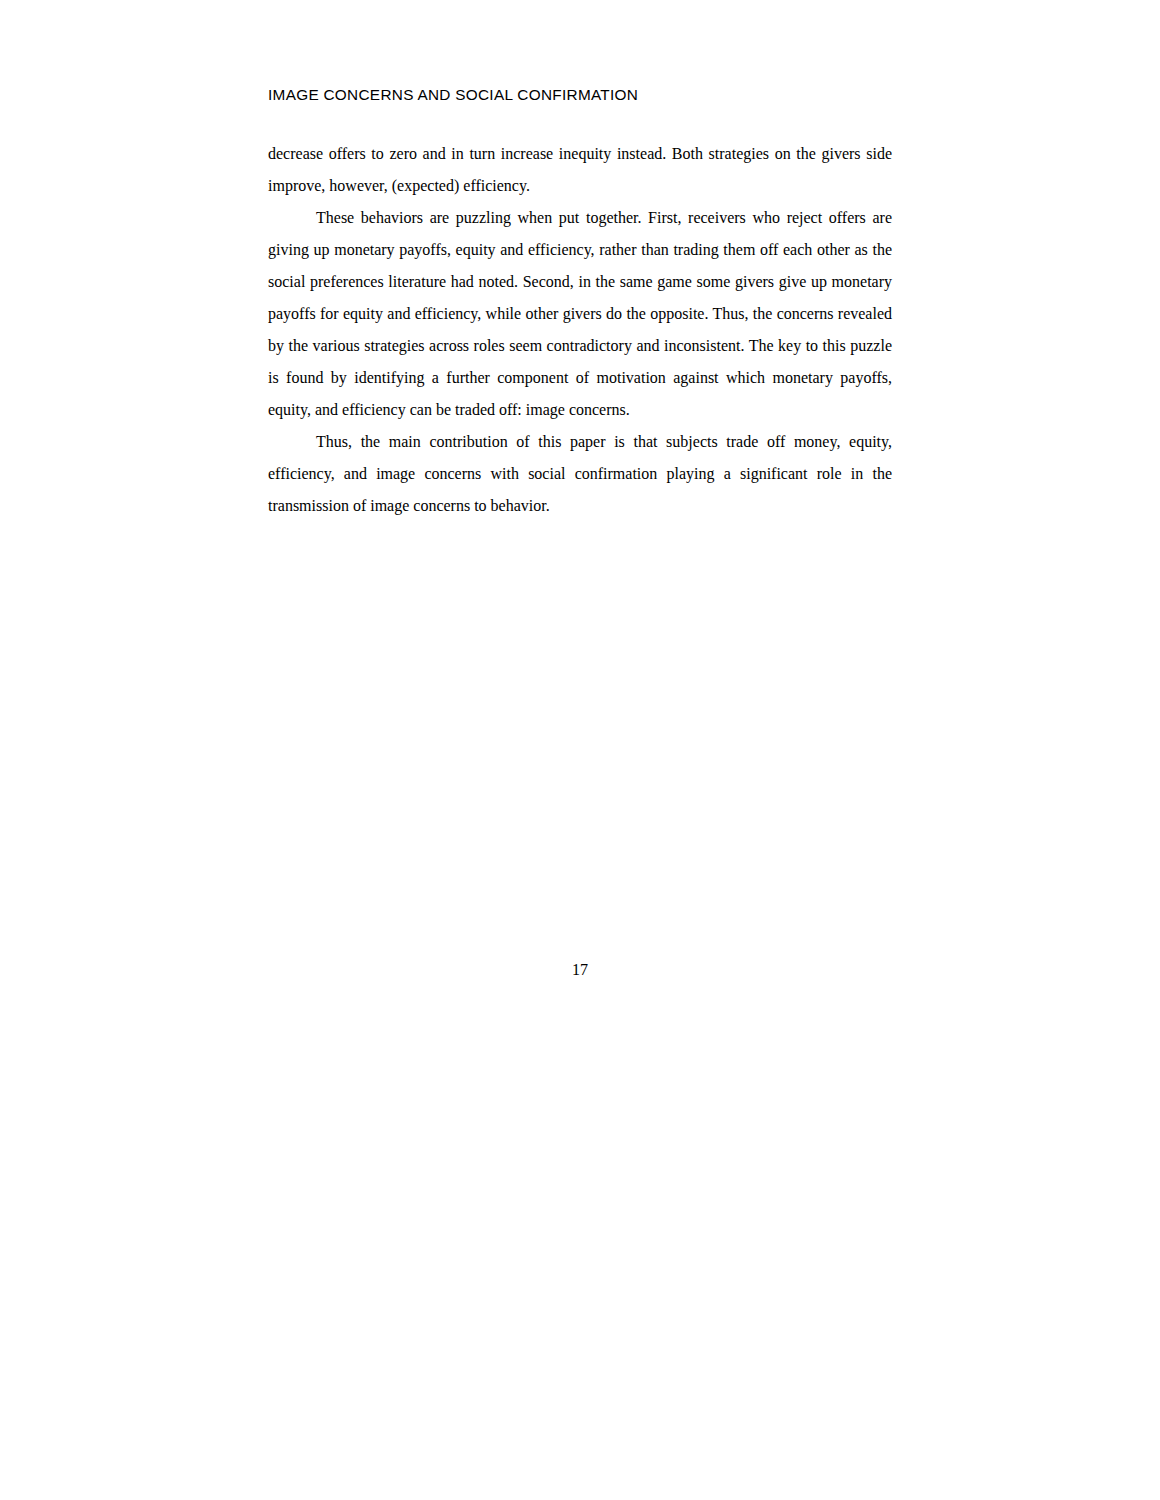IMAGE CONCERNS AND SOCIAL CONFIRMATION
decrease offers to zero and in turn increase inequity instead. Both strategies on the givers side improve, however, (expected) efficiency.
These behaviors are puzzling when put together. First, receivers who reject offers are giving up monetary payoffs, equity and efficiency, rather than trading them off each other as the social preferences literature had noted. Second, in the same game some givers give up monetary payoffs for equity and efficiency, while other givers do the opposite. Thus, the concerns revealed by the various strategies across roles seem contradictory and inconsistent. The key to this puzzle is found by identifying a further component of motivation against which monetary payoffs, equity, and efficiency can be traded off: image concerns.
Thus, the main contribution of this paper is that subjects trade off money, equity, efficiency, and image concerns with social confirmation playing a significant role in the transmission of image concerns to behavior.
17